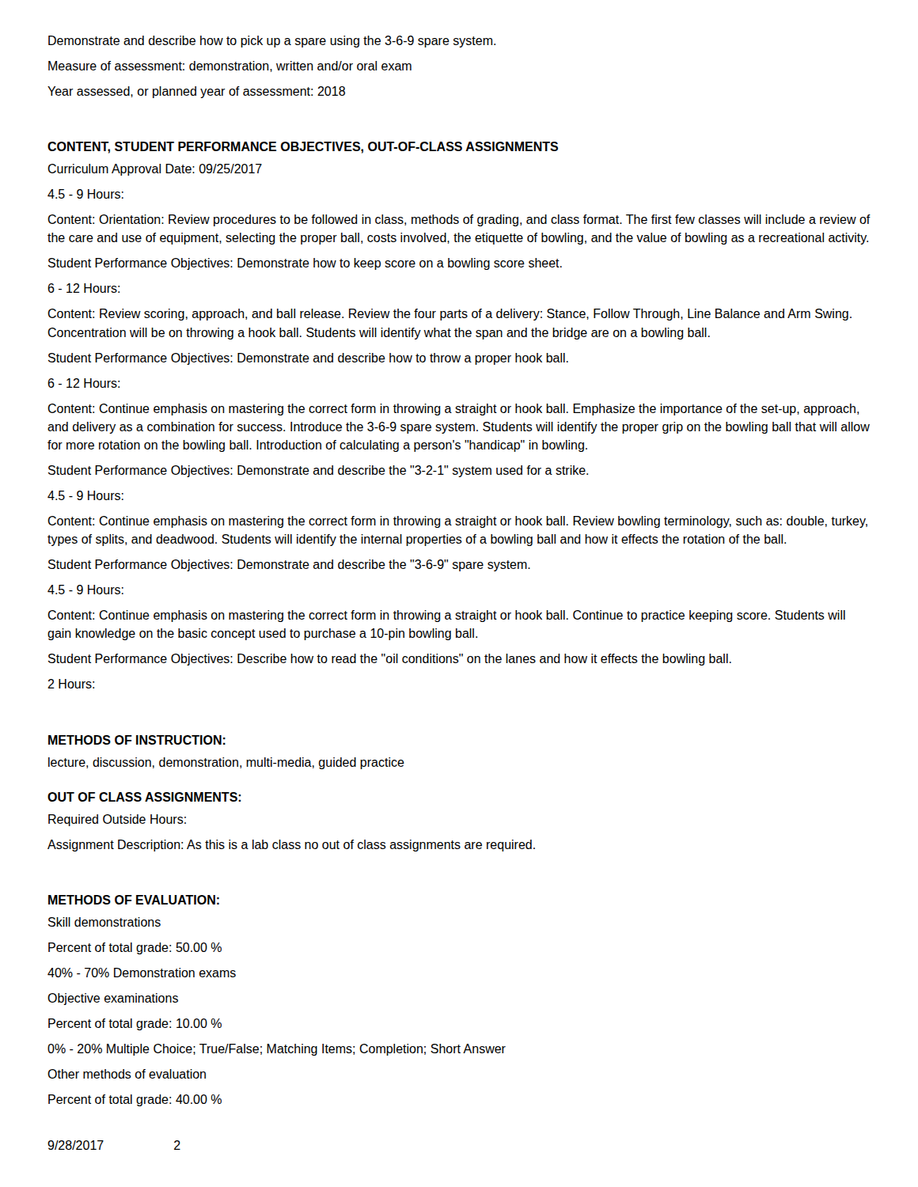Demonstrate and describe how to pick up a spare using the 3-6-9 spare system.
Measure of assessment: demonstration, written and/or oral exam
Year assessed, or planned year of assessment: 2018
CONTENT, STUDENT PERFORMANCE OBJECTIVES, OUT-OF-CLASS ASSIGNMENTS
Curriculum Approval Date: 09/25/2017
4.5 - 9 Hours:
Content: Orientation: Review procedures to be followed in class, methods of grading, and class format. The first few classes will include a review of the care and use of equipment, selecting the proper ball, costs involved, the etiquette of bowling, and the value of bowling as a recreational activity.
Student Performance Objectives: Demonstrate how to keep score on a bowling score sheet.
6 - 12 Hours:
Content: Review scoring, approach, and ball release. Review the four parts of a delivery: Stance, Follow Through, Line Balance and Arm Swing. Concentration will be on throwing a hook ball. Students will identify what the span and the bridge are on a bowling ball.
Student Performance Objectives: Demonstrate and describe how to throw a proper hook ball.
6 - 12 Hours:
Content: Continue emphasis on mastering the correct form in throwing a straight or hook ball. Emphasize the importance of the set-up, approach, and delivery as a combination for success. Introduce the 3-6-9 spare system. Students will identify the proper grip on the bowling ball that will allow for more rotation on the bowling ball. Introduction of calculating a person's "handicap" in bowling.
Student Performance Objectives: Demonstrate and describe the "3-2-1" system used for a strike.
4.5 - 9 Hours:
Content: Continue emphasis on mastering the correct form in throwing a straight or hook ball. Review bowling terminology, such as: double, turkey, types of splits, and deadwood. Students will identify the internal properties of a bowling ball and how it effects the rotation of the ball.
Student Performance Objectives: Demonstrate and describe the "3-6-9" spare system.
4.5 - 9 Hours:
Content: Continue emphasis on mastering the correct form in throwing a straight or hook ball. Continue to practice keeping score. Students will gain knowledge on the basic concept used to purchase a 10-pin bowling ball.
Student Performance Objectives: Describe how to read the "oil conditions" on the lanes and how it effects the bowling ball.
2 Hours:
METHODS OF INSTRUCTION:
lecture, discussion, demonstration, multi-media, guided practice
OUT OF CLASS ASSIGNMENTS:
Required Outside Hours:
Assignment Description: As this is a lab class no out of class assignments are required.
METHODS OF EVALUATION:
Skill demonstrations
Percent of total grade: 50.00 %
40% - 70% Demonstration exams
Objective examinations
Percent of total grade: 10.00 %
0% - 20% Multiple Choice; True/False; Matching Items; Completion; Short Answer
Other methods of evaluation
Percent of total grade: 40.00 %
9/28/2017 2